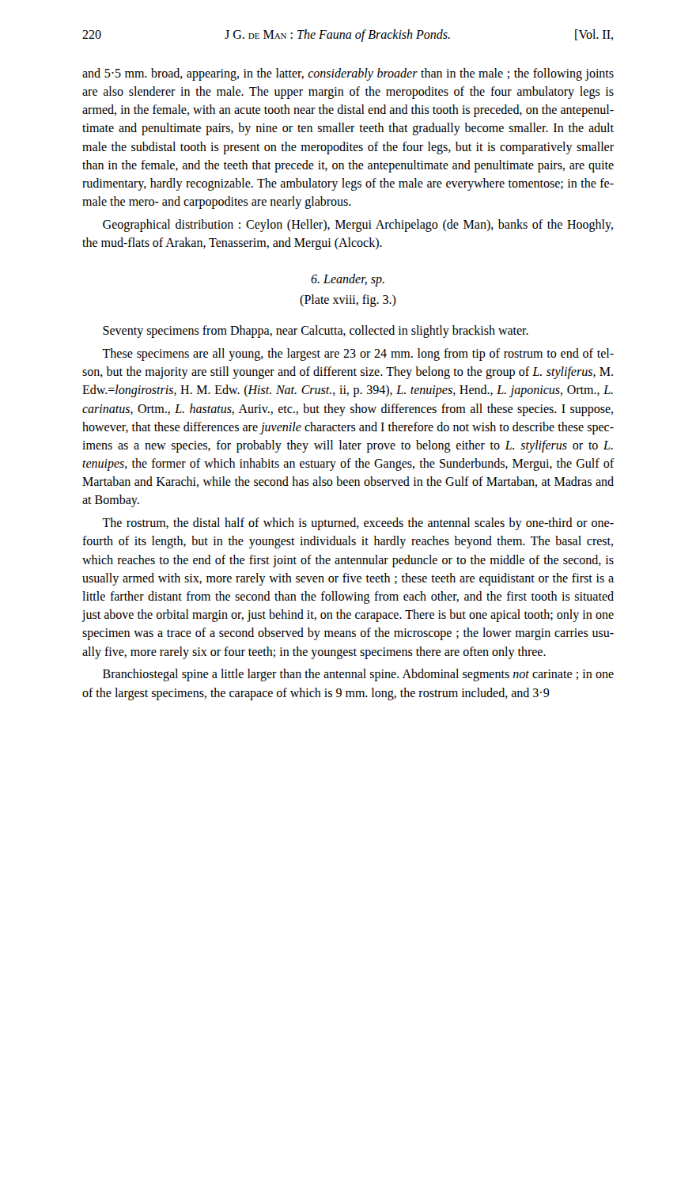220 J G. de Man : The Fauna of Brackish Ponds. [Vol. II,
and 5·5 mm. broad, appearing, in the latter, considerably broader than in the male ; the following joints are also slenderer in the male. The upper margin of the meropodites of the four ambulatory legs is armed, in the female, with an acute tooth near the distal end and this tooth is preceded, on the antepenultimate and penultimate pairs, by nine or ten smaller teeth that gradually become smaller. In the adult male the subdistal tooth is present on the meropodites of the four legs, but it is comparatively smaller than in the female, and the teeth that precede it, on the antepenultimate and penultimate pairs, are quite rudimentary, hardly recognizable. The ambulatory legs of the male are everywhere tomentose; in the female the mero- and carpopodites are nearly glabrous.
Geographical distribution : Ceylon (Heller), Mergui Archipelago (de Man), banks of the Hooghly, the mud-flats of Arakan, Tenasserim, and Mergui (Alcock).
6. Leander, sp.
(Plate xviii, fig. 3.)
Seventy specimens from Dhappa, near Calcutta, collected in slightly brackish water.
These specimens are all young, the largest are 23 or 24 mm. long from tip of rostrum to end of telson, but the majority are still younger and of different size. They belong to the group of L. styliferus, M. Edw.=longirostris, H. M. Edw. (Hist. Nat. Crust., ii, p. 394), L. tenuipes, Hend., L. japonicus, Ortm., L. carinatus, Ortm., L. hastatus, Auriv., etc., but they show differences from all these species. I suppose, however, that these differences are juvenile characters and I therefore do not wish to describe these specimens as a new species, for probably they will later prove to belong either to L. styliferus or to L. tenuipes, the former of which inhabits an estuary of the Ganges, the Sunderbunds, Mergui, the Gulf of Martaban and Karachi, while the second has also been observed in the Gulf of Martaban, at Madras and at Bombay.
The rostrum, the distal half of which is upturned, exceeds the antennal scales by one-third or one-fourth of its length, but in the youngest individuals it hardly reaches beyond them. The basal crest, which reaches to the end of the first joint of the antennular peduncle or to the middle of the second, is usually armed with six, more rarely with seven or five teeth ; these teeth are equidistant or the first is a little farther distant from the second than the following from each other, and the first tooth is situated just above the orbital margin or, just behind it, on the carapace. There is but one apical tooth; only in one specimen was a trace of a second observed by means of the microscope ; the lower margin carries usually five, more rarely six or four teeth; in the youngest specimens there are often only three.
Branchiostegal spine a little larger than the antennal spine. Abdominal segments not carinate ; in one of the largest specimens, the carapace of which is 9 mm. long, the rostrum included, and 3·9